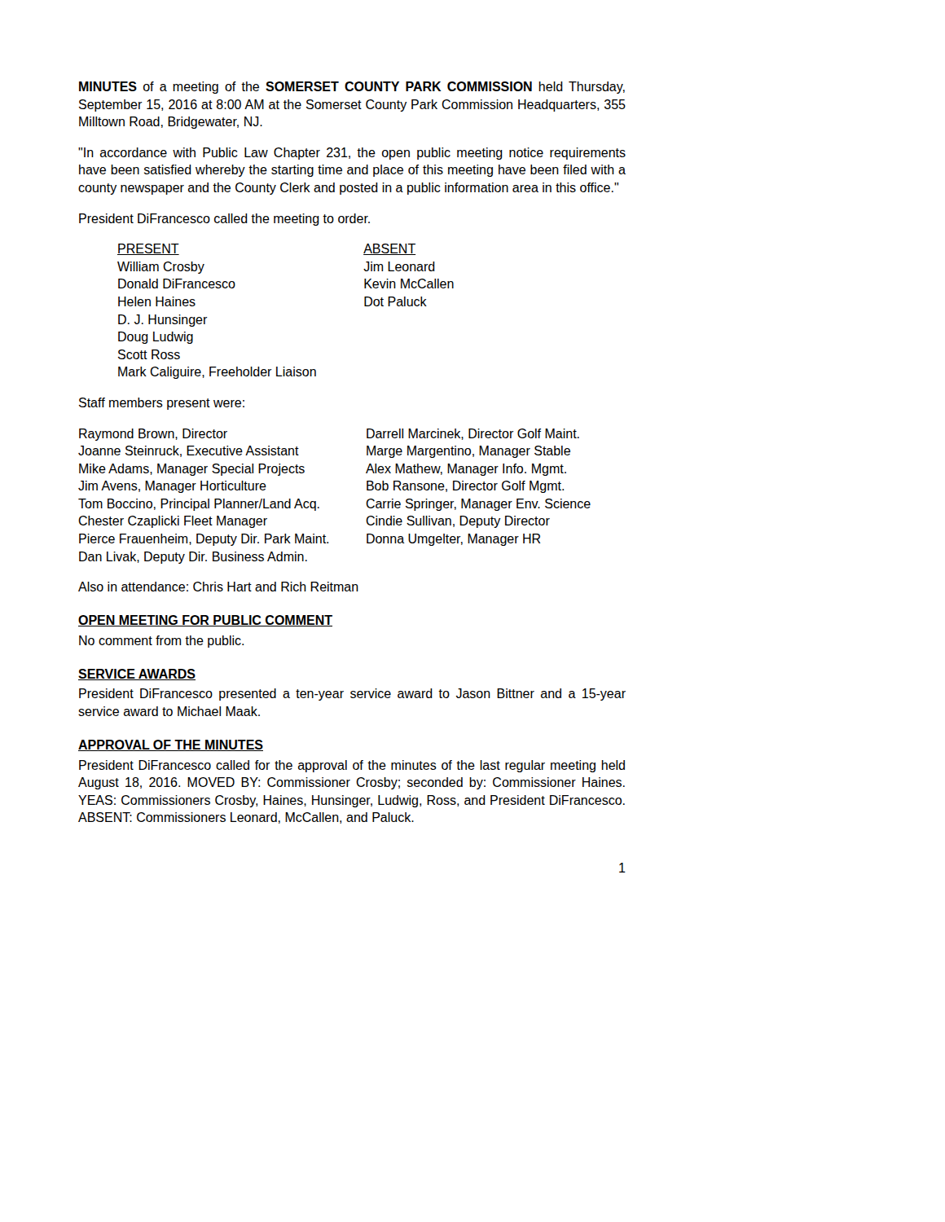MINUTES of a meeting of the SOMERSET COUNTY PARK COMMISSION held Thursday, September 15, 2016 at 8:00 AM at the Somerset County Park Commission Headquarters, 355 Milltown Road, Bridgewater, NJ.
"In accordance with Public Law Chapter 231, the open public meeting notice requirements have been satisfied whereby the starting time and place of this meeting have been filed with a county newspaper and the County Clerk and posted in a public information area in this office."
President DiFrancesco called the meeting to order.
| PRESENT | ABSENT |
| --- | --- |
| William Crosby | Jim Leonard |
| Donald DiFrancesco | Kevin McCallen |
| Helen Haines | Dot Paluck |
| D. J. Hunsinger | |
| Doug Ludwig | |
| Scott Ross | |
| Mark Caliguire, Freeholder Liaison | |
Staff members present were:
| Raymond Brown, Director | Darrell Marcinek, Director Golf Maint. |
| Joanne Steinruck, Executive Assistant | Marge Margentino, Manager Stable |
| Mike Adams, Manager Special Projects | Alex Mathew, Manager Info. Mgmt. |
| Jim Avens, Manager Horticulture | Bob Ransone, Director Golf Mgmt. |
| Tom Boccino, Principal Planner/Land Acq. | Carrie Springer, Manager Env. Science |
| Chester Czaplicki Fleet Manager | Cindie Sullivan, Deputy Director |
| Pierce Frauenheim, Deputy Dir. Park Maint. | Donna Umgelter, Manager HR |
| Dan Livak, Deputy Dir. Business Admin. | |
Also in attendance: Chris Hart and Rich Reitman
OPEN MEETING FOR PUBLIC COMMENT
No comment from the public.
SERVICE AWARDS
President DiFrancesco presented a ten-year service award to Jason Bittner and a 15-year service award to Michael Maak.
APPROVAL OF THE MINUTES
President DiFrancesco called for the approval of the minutes of the last regular meeting held August 18, 2016. MOVED BY: Commissioner Crosby; seconded by: Commissioner Haines. YEAS: Commissioners Crosby, Haines, Hunsinger, Ludwig, Ross, and President DiFrancesco. ABSENT: Commissioners Leonard, McCallen, and Paluck.
1